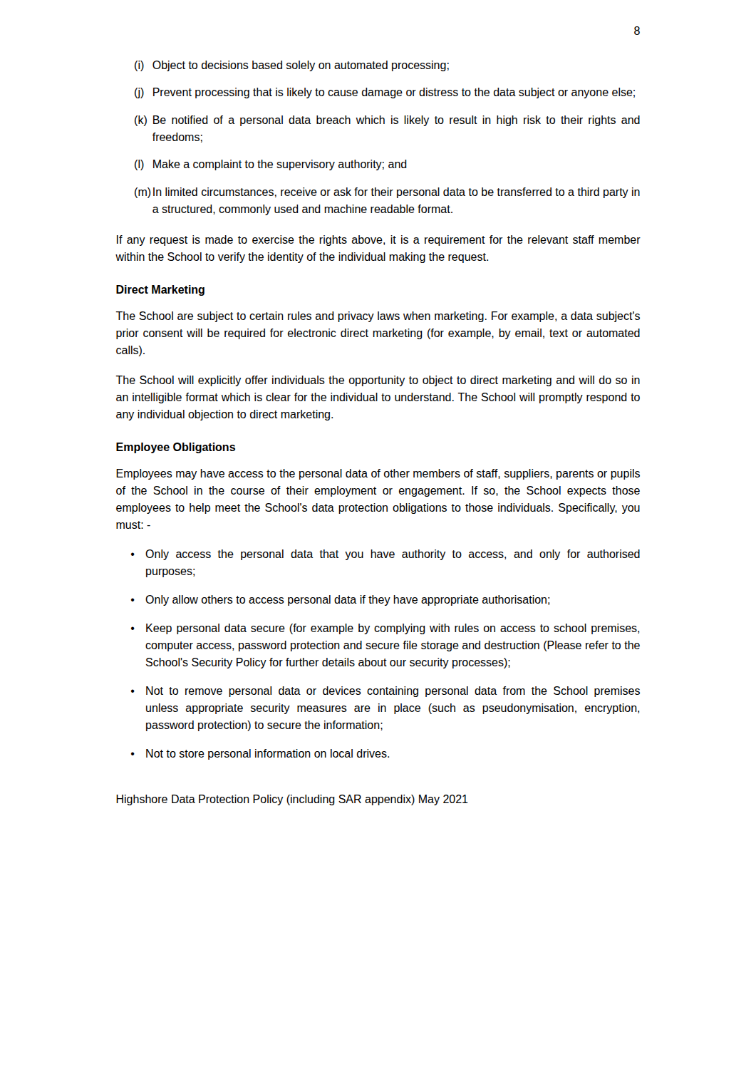8
(i) Object to decisions based solely on automated processing;
(j) Prevent processing that is likely to cause damage or distress to the data subject or anyone else;
(k) Be notified of a personal data breach which is likely to result in high risk to their rights and freedoms;
(l) Make a complaint to the supervisory authority; and
(m) In limited circumstances, receive or ask for their personal data to be transferred to a third party in a structured, commonly used and machine readable format.
If any request is made to exercise the rights above, it is a requirement for the relevant staff member within the School to verify the identity of the individual making the request.
Direct Marketing
The School are subject to certain rules and privacy laws when marketing. For example, a data subject's prior consent will be required for electronic direct marketing (for example, by email, text or automated calls).
The School will explicitly offer individuals the opportunity to object to direct marketing and will do so in an intelligible format which is clear for the individual to understand. The School will promptly respond to any individual objection to direct marketing.
Employee Obligations
Employees may have access to the personal data of other members of staff, suppliers, parents or pupils of the School in the course of their employment or engagement. If so, the School expects those employees to help meet the School's data protection obligations to those individuals. Specifically, you must: -
Only access the personal data that you have authority to access, and only for authorised purposes;
Only allow others to access personal data if they have appropriate authorisation;
Keep personal data secure (for example by complying with rules on access to school premises, computer access, password protection and secure file storage and destruction (Please refer to the School's Security Policy for further details about our security processes);
Not to remove personal data or devices containing personal data from the School premises unless appropriate security measures are in place (such as pseudonymisation, encryption, password protection) to secure the information;
Not to store personal information on local drives.
Highshore Data Protection Policy (including SAR appendix) May 2021